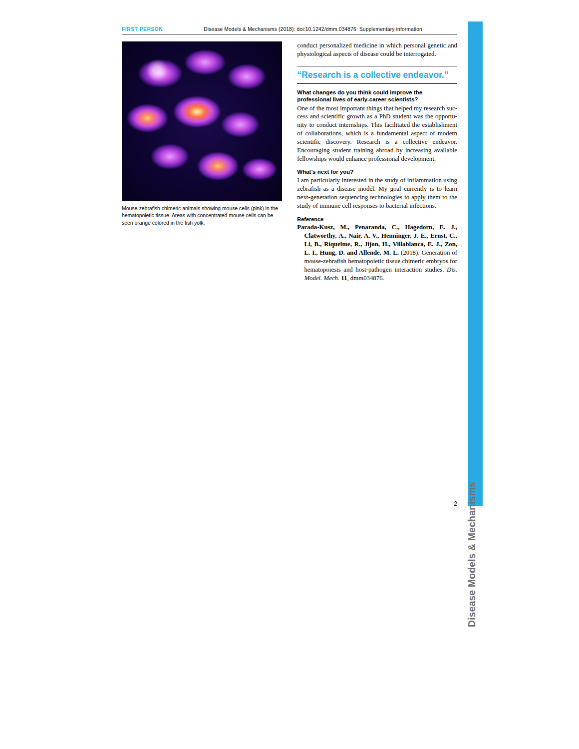First Person Disease Models & Mechanisms (2018): doi:10.1242/dmm.034876: Supplementary information
Mouse-zebrafish chimeric animals showing mouse cells (pink) in the hematopoietic tissue. Areas with concentrated mouse cells can be seen orange colored in the fish yolk.
conduct personalized medicine in which personal genetic and physiological aspects of disease could be interrogated.
“Research is a collective endeavor.”
What changes do you think could improve the professional lives of early-career scientists?
One of the most important things that helped my research success and scientific growth as a PhD student was the opportunity to conduct internships. This facilitated the establishment of collaborations, which is a fundamental aspect of modern scientific discovery. Research is a collective endeavor. Encouraging student training abroad by increasing available fellowships would enhance professional development.
What’s next for you?
I am particularly interested in the study of inflammation using zebrafish as a disease model. My goal currently is to learn next-generation sequencing technologies to apply them to the study of immune cell responses to bacterial infections.
Reference
Parada-Kusz, M., Penaranda, C., Hagedorn, E. J., Clatworthy, A., Nair, A. V., Henninger, J. E., Ernst, C., Li, B., Riquelme, R., Jijon, H., Villablanca, E. J., Zon, L. I., Hung, D. and Allende, M. L. (2018). Generation of mouse-zebrafish hematopoietic tissue chimeric embryos for hematopoiesis and host-pathogen interaction studies. Dis. Model. Mech. 11, dmm034876.
Disease Models & Mechanisms
2